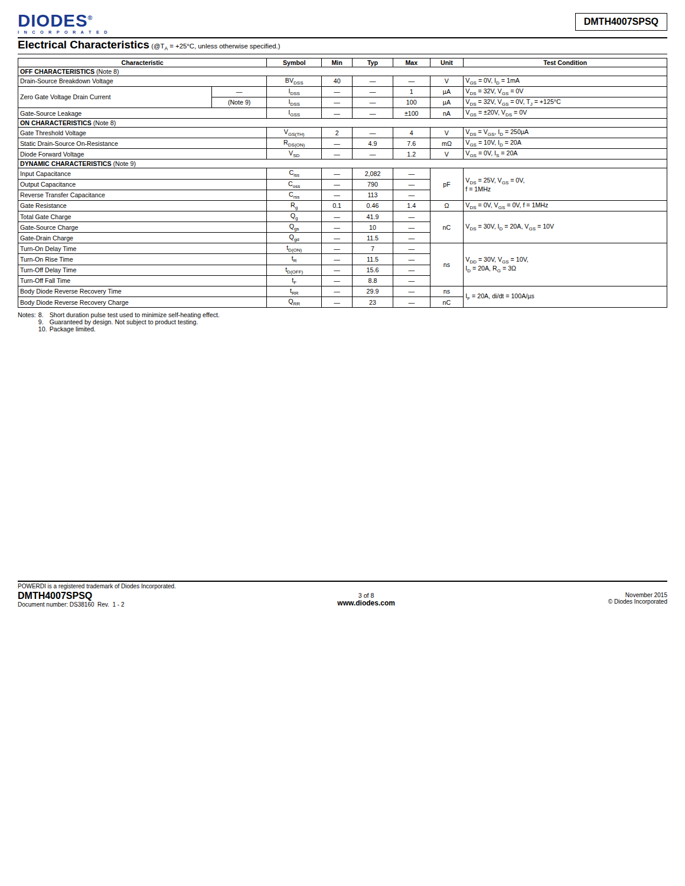DIODES®
I N C O R P O R A T E D
DMTH4007SPSQ
Electrical Characteristics
(@TA = +25°C, unless otherwise specified.)
| Characteristic | Symbol | Min | Typ | Max | Unit | Test Condition |
| --- | --- | --- | --- | --- | --- | --- |
| OFF CHARACTERISTICS (Note 8) |
| Drain-Source Breakdown Voltage | BV DSS | 40 | — | — | V | V GS = 0V, I D = 1mA |
| Zero Gate Voltage Drain Current | — | I DSS | — | — | 1 | µA | V DS = 32V, V GS = 0V |
| (Note 9) | I DSS | — | — | 100 | µA | V DS = 32V, V GS = 0V, T J = +125°C |
| Gate-Source Leakage | I GSS | — | — | ±100 | nA | V GS = ±20V, V DS = 0V |
| ON CHARACTERISTICS (Note 8) |
| Gate Threshold Voltage | V GS(TH) | 2 | — | 4 | V | V DS = V GS , I D = 250µA |
| Static Drain-Source On-Resistance | R DS(ON) | — | 4.9 | 7.6 | mΩ | V GS = 10V, I D = 20A |
| Diode Forward Voltage | V SD | — | — | 1.2 | V | V GS = 0V, I S = 20A |
| DYNAMIC CHARACTERISTICS (Note 9) |
| Input Capacitance | C iss | — | 2,082 | — | pF | V DS = 25V, V GS = 0V, f = 1MHz |
| Output Capacitance | C oss | — | 790 | — |
| Reverse Transfer Capacitance | C rss | — | 113 | — |
| Gate Resistance | R g | 0.1 | 0.46 | 1.4 | Ω | V DS = 0V, V GS = 0V, f = 1MHz |
| Total Gate Charge | Q g | — | 41.9 | — | nC | V DS = 30V, I D = 20A, V GS = 10V |
| Gate-Source Charge | Q gs | — | 10 | — |
| Gate-Drain Charge | Q gd | — | 11.5 | — |
| Turn-On Delay Time | t D(ON) | — | 7 | — | ns | V DD = 30V, V GS = 10V, I D = 20A, R G = 3Ω |
| Turn-On Rise Time | t R | — | 11.5 | — |
| Turn-Off Delay Time | t D(OFF) | — | 15.6 | — |
| Turn-Off Fall Time | t F | — | 8.8 | — |
| Body Diode Reverse Recovery Time | t RR | — | 29.9 | — | ns | I F = 20A, di/dt = 100A/µs |
| Body Diode Reverse Recovery Charge | Q RR | — | 23 | — | nC |
| Notes: | 8. | Short duration pulse test used to minimize self-heating effect. |
| | 9. | Guaranteed by design. Not subject to product testing. |
| | 10. | Package limited. |
POWERDI is a registered trademark of Diodes Incorporated.
DMTH4007SPSQ
Document number: DS38160 Rev. 1 - 2
3 of 8
www.diodes.com
November 2015
© Diodes Incorporated